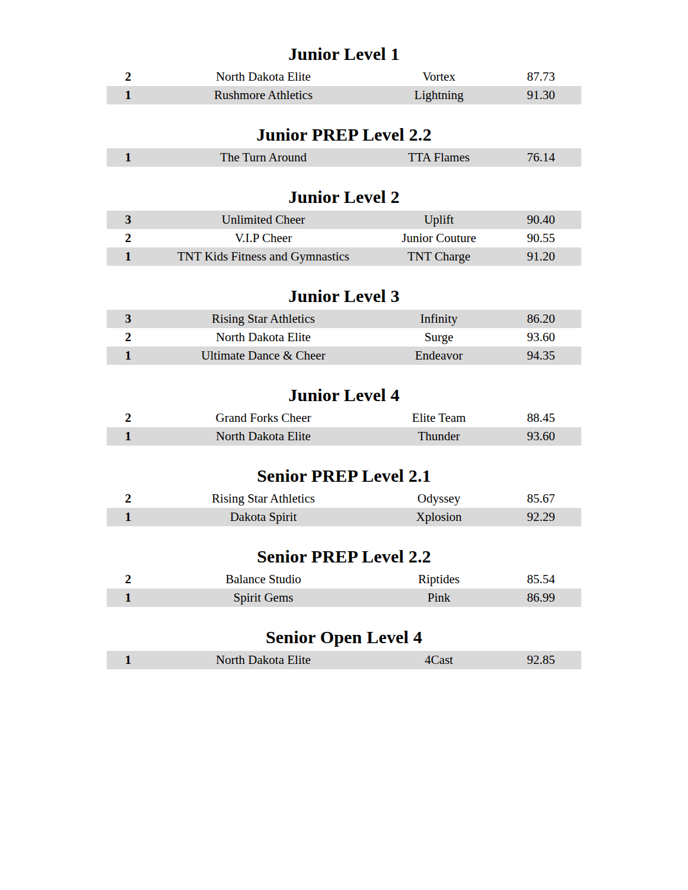Junior Level 1
| 2 | North Dakota Elite | Vortex | 87.73 |
| 1 | Rushmore Athletics | Lightning | 91.30 |
Junior PREP Level 2.2
| 1 | The Turn Around | TTA Flames | 76.14 |
Junior Level 2
| 3 | Unlimited Cheer | Uplift | 90.40 |
| 2 | V.I.P Cheer | Junior Couture | 90.55 |
| 1 | TNT Kids Fitness and Gymnastics | TNT Charge | 91.20 |
Junior Level 3
| 3 | Rising Star Athletics | Infinity | 86.20 |
| 2 | North Dakota Elite | Surge | 93.60 |
| 1 | Ultimate Dance & Cheer | Endeavor | 94.35 |
Junior Level 4
| 2 | Grand Forks Cheer | Elite Team | 88.45 |
| 1 | North Dakota Elite | Thunder | 93.60 |
Senior PREP Level 2.1
| 2 | Rising Star Athletics | Odyssey | 85.67 |
| 1 | Dakota Spirit | Xplosion | 92.29 |
Senior PREP Level 2.2
| 2 | Balance Studio | Riptides | 85.54 |
| 1 | Spirit Gems | Pink | 86.99 |
Senior Open Level 4
| 1 | North Dakota Elite | 4Cast | 92.85 |